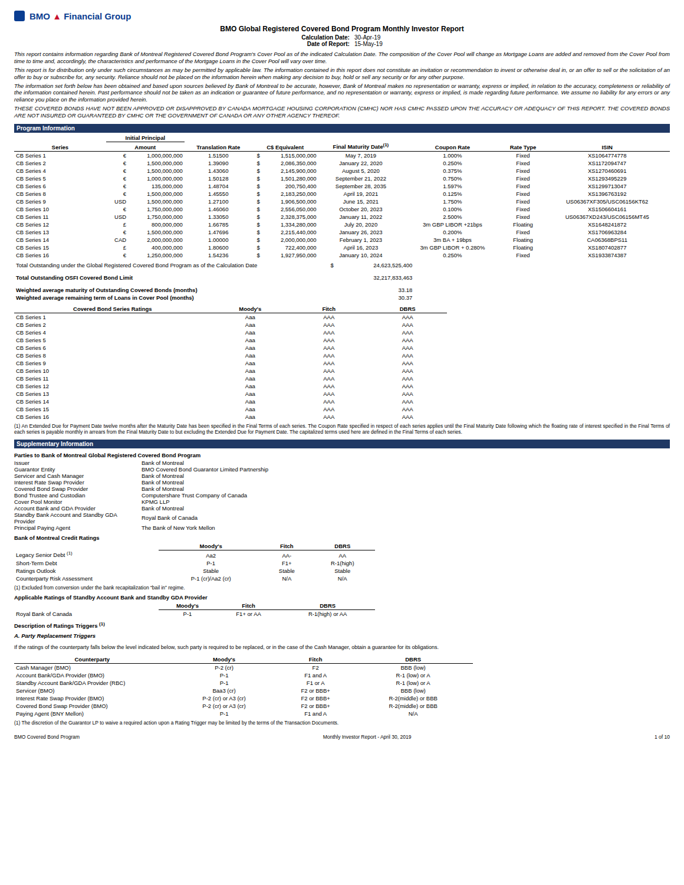BMO ▲ Financial Group
BMO Global Registered Covered Bond Program Monthly Investor Report
| Calculation Date: | 30-Apr-19 |
| Date of Report: | 15-May-19 |
This report contains information regarding Bank of Montreal Registered Covered Bond Program's Cover Pool as of the indicated Calculation Date. The composition of the Cover Pool will change as Mortgage Loans are added and removed from the Cover Pool from time to time and, accordingly, the characteristics and performance of the Mortgage Loans in the Cover Pool will vary over time.
This report is for distribution only under such circumstances as may be permitted by applicable law. The information contained in this report does not constitute an invitation or recommendation to invest or otherwise deal in, or an offer to sell or the solicitation of an offer to buy or subscribe for, any security. Reliance should not be placed on the information herein when making any decision to buy, hold or sell any security or for any other purpose.
The information set forth below has been obtained and based upon sources believed by Bank of Montreal to be accurate, however, Bank of Montreal makes no representation or warranty, express or implied, in relation to the accuracy, completeness or reliability of the information contained herein. Past performance should not be taken as an indication or guarantee of future performance, and no representation or warranty, express or implied, is made regarding future performance. We assume no liability for any errors or any reliance you place on the information provided herein.
THESE COVERED BONDS HAVE NOT BEEN APPROVED OR DISAPPROVED BY CANADA MORTGAGE HOUSING CORPORATION (CMHC) NOR HAS CMHC PASSED UPON THE ACCURACY OR ADEQUACY OF THIS REPORT. THE COVERED BONDS ARE NOT INSURED OR GUARANTEED BY CMHC OR THE GOVERNMENT OF CANADA OR ANY OTHER AGENCY THEREOF.
Program Information
| | Initial Principal | | | | | | |
| --- | --- | --- | --- | --- | --- | --- | --- |
| Series | Amount | Translation Rate | C$ Equivalent | Final Maturity Date (1) | Coupon Rate | Rate Type | ISIN |
| CB Series 1 | € | 1,000,000,000 | 1.51500 | $ | 1,515,000,000 | May 7, 2019 | 1.000% | Fixed | XS1064774778 |
| CB Series 2 | € | 1,500,000,000 | 1.39090 | $ | 2,086,350,000 | January 22, 2020 | 0.250% | Fixed | XS1172094747 |
| CB Series 4 | € | 1,500,000,000 | 1.43060 | $ | 2,145,900,000 | August 5, 2020 | 0.375% | Fixed | XS1270460691 |
| CB Series 5 | € | 1,000,000,000 | 1.50128 | $ | 1,501,280,000 | September 21, 2022 | 0.750% | Fixed | XS1293495229 |
| CB Series 6 | € | 135,000,000 | 1.48704 | $ | 200,750,400 | September 28, 2035 | 1.597% | Fixed | XS1299713047 |
| CB Series 8 | € | 1,500,000,000 | 1.45550 | $ | 2,183,250,000 | April 19, 2021 | 0.125% | Fixed | XS1396763192 |
| CB Series 9 | USD | 1,500,000,000 | 1.27100 | $ | 1,906,500,000 | June 15, 2021 | 1.750% | Fixed | US06367XF305/USC06156KT62 |
| CB Series 10 | € | 1,750,000,000 | 1.46060 | $ | 2,556,050,000 | October 20, 2023 | 0.100% | Fixed | XS1506604161 |
| CB Series 11 | USD | 1,750,000,000 | 1.33050 | $ | 2,328,375,000 | January 11, 2022 | 2.500% | Fixed | US06367XD243/USC06156MT45 |
| CB Series 12 | £ | 800,000,000 | 1.66785 | $ | 1,334,280,000 | July 20, 2020 | 3m GBP LIBOR +21bps | Floating | XS1648241872 |
| CB Series 13 | € | 1,500,000,000 | 1.47696 | $ | 2,215,440,000 | January 26, 2023 | 0.200% | Fixed | XS1706963284 |
| CB Series 14 | CAD | 2,000,000,000 | 1.00000 | $ | 2,000,000,000 | February 1, 2023 | 3m BA + 19bps | Floating | CA06368BPS11 |
| CB Series 15 | £ | 400,000,000 | 1.80600 | $ | 722,400,000 | April 16, 2023 | 3m GBP LIBOR + 0.280% | Floating | XS1807402877 |
| CB Series 16 | € | 1,250,000,000 | 1.54236 | $ | 1,927,950,000 | January 10, 2024 | 0.250% | Fixed | XS1933874387 |
| Total Outstanding under the Global Registered Covered Bond Program as of the Calculation Date | $ | 24,623,525,400 | |
| Total Outstanding OSFI Covered Bond Limit | | 32,217,833,463 | |
| Weighted average maturity of Outstanding Covered Bonds (months) | | 33.18 | |
| Weighted average remaining term of Loans in Cover Pool (months) | | 30.37 | |
| Covered Bond Series Ratings | Moody's | Fitch | DBRS | |
| --- | --- | --- | --- | --- |
| CB Series 1 | Aaa | AAA | AAA | |
| CB Series 2 | Aaa | AAA | AAA | |
| CB Series 4 | Aaa | AAA | AAA | |
| CB Series 5 | Aaa | AAA | AAA | |
| CB Series 6 | Aaa | AAA | AAA | |
| CB Series 8 | Aaa | AAA | AAA | |
| CB Series 9 | Aaa | AAA | AAA | |
| CB Series 10 | Aaa | AAA | AAA | |
| CB Series 11 | Aaa | AAA | AAA | |
| CB Series 12 | Aaa | AAA | AAA | |
| CB Series 13 | Aaa | AAA | AAA | |
| CB Series 14 | Aaa | AAA | AAA | |
| CB Series 15 | Aaa | AAA | AAA | |
| CB Series 16 | Aaa | AAA | AAA | |
(1) An Extended Due for Payment Date twelve months after the Maturity Date has been specified in the Final Terms of each series. The Coupon Rate specified in respect of each series applies until the Final Maturity Date following which the floating rate of interest specified in the Final Terms of each series is payable monthly in arrears from the Final Maturity Date to but excluding the Extended Due for Payment Date. The capitalized terms used here are defined in the Final Terms of each series.
Supplementary Information
Parties to Bank of Montreal Global Registered Covered Bond Program
| Issuer | Bank of Montreal |
| Guarantor Entity | BMO Covered Bond Guarantor Limited Partnership |
| Servicer and Cash Manager | Bank of Montreal |
| Interest Rate Swap Provider | Bank of Montreal |
| Covered Bond Swap Provider | Bank of Montreal |
| Bond Trustee and Custodian | Computershare Trust Company of Canada |
| Cover Pool Monitor | KPMG LLP |
| Account Bank and GDA Provider | Bank of Montreal |
| Standby Bank Account and Standby GDA Provider | Royal Bank of Canada |
| Principal Paying Agent | The Bank of New York Mellon |
Bank of Montreal Credit Ratings
| | Moody's | Fitch | DBRS |
| --- | --- | --- | --- |
| Legacy Senior Debt (1) | Aa2 | AA- | AA |
| Short-Term Debt | P-1 | F1+ | R-1(high) |
| Ratings Outlook | Stable | Stable | Stable |
| Counterparty Risk Assessment | P-1 (cr)/Aa2 (cr) | N/A | N/A |
(1) Excluded from conversion under the bank recapitalization “bail in” regime.
Applicable Ratings of Standby Account Bank and Standby GDA Provider
| | Moody's | Fitch | DBRS |
| --- | --- | --- | --- |
| Royal Bank of Canada | P-1 | F1+ or AA | R-1(high) or AA |
Description of Ratings Triggers (1)
A. Party Replacement Triggers
If the ratings of the counterparty falls below the level indicated below, such party is required to be replaced, or in the case of the Cash Manager, obtain a guarantee for its obligations.
| Counterparty | Moody's | Fitch | DBRS |
| --- | --- | --- | --- |
| Cash Manager (BMO) | P-2 (cr) | F2 | BBB (low) |
| Account Bank/GDA Provider (BMO) | P-1 | F1 and A | R-1 (low) or A |
| Standby Account Bank/GDA Provider (RBC) | P-1 | F1 or A | R-1 (low) or A |
| Servicer (BMO) | Baa3 (cr) | F2 or BBB+ | BBB (low) |
| Interest Rate Swap Provider (BMO) | P-2 (cr) or A3 (cr) | F2 or BBB+ | R-2(middle) or BBB |
| Covered Bond Swap Provider (BMO) | P-2 (cr) or A3 (cr) | F2 or BBB+ | R-2(middle) or BBB |
| Paying Agent (BNY Mellon) | P-1 | F1 and A | N/A |
(1) The discretion of the Guarantor LP to waive a required action upon a Rating Trigger may be limited by the terms of the Transaction Documents.
BMO Covered Bond Program
Monthly Investor Report - April 30, 2019
1 of 10